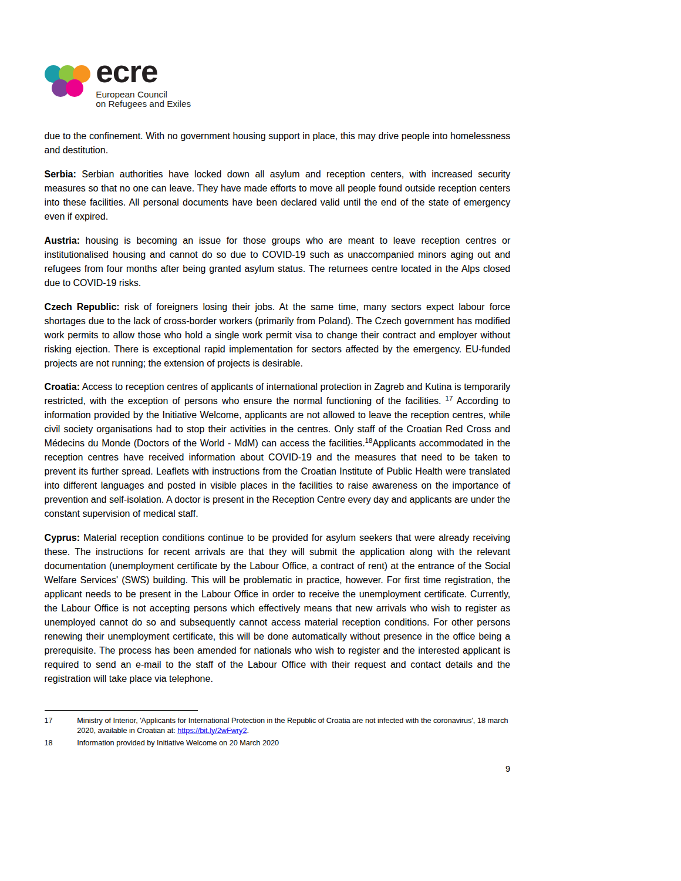ecre European Council
on Refugees and Exiles
due to the confinement. With no government housing support in place, this may drive people into homelessness and destitution.
Serbia: Serbian authorities have locked down all asylum and reception centers, with increased security measures so that no one can leave. They have made efforts to move all people found outside reception centers into these facilities. All personal documents have been declared valid until the end of the state of emergency even if expired.
Austria: housing is becoming an issue for those groups who are meant to leave reception centres or institutionalised housing and cannot do so due to COVID-19 such as unaccompanied minors aging out and refugees from four months after being granted asylum status. The returnees centre located in the Alps closed due to COVID-19 risks.
Czech Republic: risk of foreigners losing their jobs. At the same time, many sectors expect labour force shortages due to the lack of cross-border workers (primarily from Poland). The Czech government has modified work permits to allow those who hold a single work permit visa to change their contract and employer without risking ejection. There is exceptional rapid implementation for sectors affected by the emergency. EU-funded projects are not running; the extension of projects is desirable.
Croatia: Access to reception centres of applicants of international protection in Zagreb and Kutina is temporarily restricted, with the exception of persons who ensure the normal functioning of the facilities. 17 According to information provided by the Initiative Welcome, applicants are not allowed to leave the reception centres, while civil society organisations had to stop their activities in the centres. Only staff of the Croatian Red Cross and Médecins du Monde (Doctors of the World - MdM) can access the facilities.18Applicants accommodated in the reception centres have received information about COVID-19 and the measures that need to be taken to prevent its further spread. Leaflets with instructions from the Croatian Institute of Public Health were translated into different languages and posted in visible places in the facilities to raise awareness on the importance of prevention and self-isolation. A doctor is present in the Reception Centre every day and applicants are under the constant supervision of medical staff.
Cyprus: Material reception conditions continue to be provided for asylum seekers that were already receiving these. The instructions for recent arrivals are that they will submit the application along with the relevant documentation (unemployment certificate by the Labour Office, a contract of rent) at the entrance of the Social Welfare Services' (SWS) building. This will be problematic in practice, however. For first time registration, the applicant needs to be present in the Labour Office in order to receive the unemployment certificate. Currently, the Labour Office is not accepting persons which effectively means that new arrivals who wish to register as unemployed cannot do so and subsequently cannot access material reception conditions. For other persons renewing their unemployment certificate, this will be done automatically without presence in the office being a prerequisite. The process has been amended for nationals who wish to register and the interested applicant is required to send an e-mail to the staff of the Labour Office with their request and contact details and the registration will take place via telephone.
17
Ministry of Interior, 'Applicants for International Protection in the Republic of Croatia are not infected with the coronavirus', 18 march 2020, available in Croatian at: https://bit.ly/2wFwry2.
18
Information provided by Initiative Welcome on 20 March 2020
9